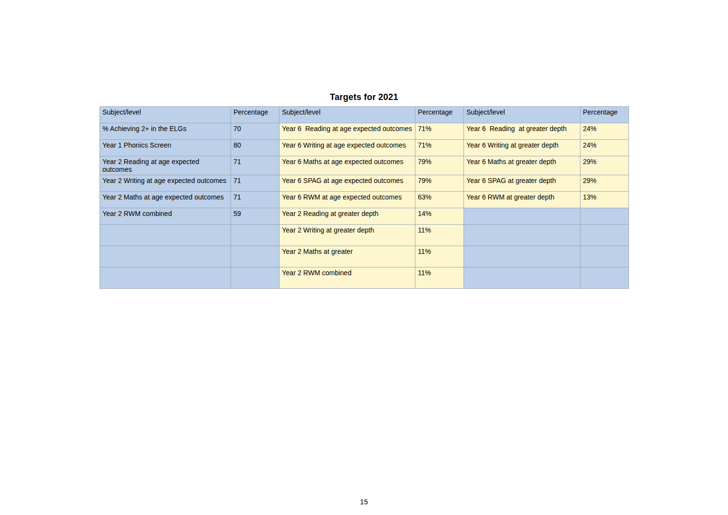Targets for 2021
| Subject/level | Percentage | Subject/level | Percentage | Subject/level | Percentage |
| % Achieving 2+ in the ELGs | 70 | Year 6 Reading at age expected outcomes | 71% | Year 6 Reading at greater depth | 24% |
| Year 1 Phonics Screen | 80 | Year 6 Writing at age expected outcomes | 71% | Year 6 Writing at greater depth | 24% |
| Year 2 Reading at age expected outcomes | 71 | Year 6 Maths at age expected outcomes | 79% | Year 6 Maths at greater depth | 29% |
| Year 2 Writing at age expected outcomes | 71 | Year 6 SPAG at age expected outcomes | 79% | Year 6 SPAG at greater depth | 29% |
| Year 2 Maths at age expected outcomes | 71 | Year 6 RWM at age expected outcomes | 63% | Year 6 RWM at greater depth | 13% |
| Year 2 RWM combined | 59 | Year 2 Reading at greater depth | 14% | | |
| | | Year 2 Writing at greater depth | 11% | | |
| | | Year 2 Maths at greater | 11% | | |
| | | Year 2 RWM combined | 11% | | |
15